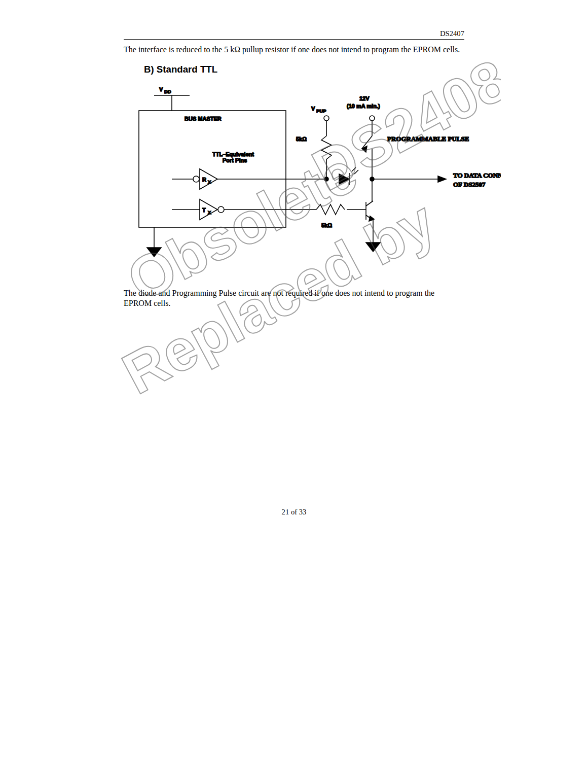DS2407
The interface is reduced to the 5 kΩ pullup resistor if one does not intend to program the EPROM cells.
B) Standard TTL
R X T X TTL–Equivalent Port Pins BUS MASTER V DD V PUP 5kΩ 12V (10 mA min.) PROGRAMMABLE PULSE TO DATA CONNECTION OF DS2507 5kΩ
The diode and Programming Pulse circuit are not required if one does not intend to program the EPROM cells.
Obsolete
Replaced by
DS2408
21 of 33